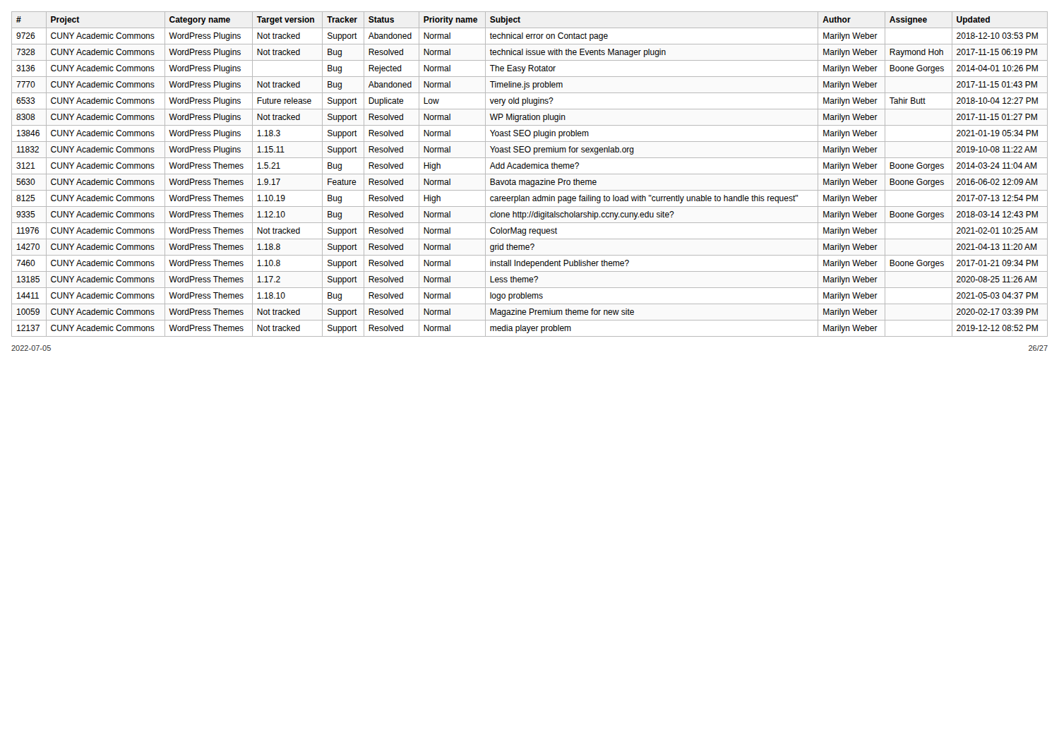| # | Project | Category name | Target version | Tracker | Status | Priority name | Subject | Author | Assignee | Updated |
| --- | --- | --- | --- | --- | --- | --- | --- | --- | --- | --- |
| 9726 | CUNY Academic Commons | WordPress Plugins | Not tracked | Support | Abandoned | Normal | technical error on Contact page | Marilyn Weber | | 2018-12-10 03:53 PM |
| 7328 | CUNY Academic Commons | WordPress Plugins | Not tracked | Bug | Resolved | Normal | technical issue with the Events Manager plugin | Marilyn Weber | Raymond Hoh | 2017-11-15 06:19 PM |
| 3136 | CUNY Academic Commons | WordPress Plugins | | Bug | Rejected | Normal | The Easy Rotator | Marilyn Weber | Boone Gorges | 2014-04-01 10:26 PM |
| 7770 | CUNY Academic Commons | WordPress Plugins | Not tracked | Bug | Abandoned | Normal | Timeline.js problem | Marilyn Weber | | 2017-11-15 01:43 PM |
| 6533 | CUNY Academic Commons | WordPress Plugins | Future release | Support | Duplicate | Low | very old plugins? | Marilyn Weber | Tahir Butt | 2018-10-04 12:27 PM |
| 8308 | CUNY Academic Commons | WordPress Plugins | Not tracked | Support | Resolved | Normal | WP Migration plugin | Marilyn Weber | | 2017-11-15 01:27 PM |
| 13846 | CUNY Academic Commons | WordPress Plugins | 1.18.3 | Support | Resolved | Normal | Yoast SEO plugin problem | Marilyn Weber | | 2021-01-19 05:34 PM |
| 11832 | CUNY Academic Commons | WordPress Plugins | 1.15.11 | Support | Resolved | Normal | Yoast SEO premium for sexgenlab.org | Marilyn Weber | | 2019-10-08 11:22 AM |
| 3121 | CUNY Academic Commons | WordPress Themes | 1.5.21 | Bug | Resolved | High | Add Academica theme? | Marilyn Weber | Boone Gorges | 2014-03-24 11:04 AM |
| 5630 | CUNY Academic Commons | WordPress Themes | 1.9.17 | Feature | Resolved | Normal | Bavota magazine Pro theme | Marilyn Weber | Boone Gorges | 2016-06-02 12:09 AM |
| 8125 | CUNY Academic Commons | WordPress Themes | 1.10.19 | Bug | Resolved | High | careerplan admin page failing to load with "currently unable to handle this request" | Marilyn Weber | | 2017-07-13 12:54 PM |
| 9335 | CUNY Academic Commons | WordPress Themes | 1.12.10 | Bug | Resolved | Normal | clone http://digitalscholarship.ccny.cuny.edu site? | Marilyn Weber | Boone Gorges | 2018-03-14 12:43 PM |
| 11976 | CUNY Academic Commons | WordPress Themes | Not tracked | Support | Resolved | Normal | ColorMag request | Marilyn Weber | | 2021-02-01 10:25 AM |
| 14270 | CUNY Academic Commons | WordPress Themes | 1.18.8 | Support | Resolved | Normal | grid theme? | Marilyn Weber | | 2021-04-13 11:20 AM |
| 7460 | CUNY Academic Commons | WordPress Themes | 1.10.8 | Support | Resolved | Normal | install Independent Publisher theme? | Marilyn Weber | Boone Gorges | 2017-01-21 09:34 PM |
| 13185 | CUNY Academic Commons | WordPress Themes | 1.17.2 | Support | Resolved | Normal | Less theme? | Marilyn Weber | | 2020-08-25 11:26 AM |
| 14411 | CUNY Academic Commons | WordPress Themes | 1.18.10 | Bug | Resolved | Normal | logo problems | Marilyn Weber | | 2021-05-03 04:37 PM |
| 10059 | CUNY Academic Commons | WordPress Themes | Not tracked | Support | Resolved | Normal | Magazine Premium theme for new site | Marilyn Weber | | 2020-02-17 03:39 PM |
| 12137 | CUNY Academic Commons | WordPress Themes | Not tracked | Support | Resolved | Normal | media player problem | Marilyn Weber | | 2019-12-12 08:52 PM |
2022-07-05 26/27